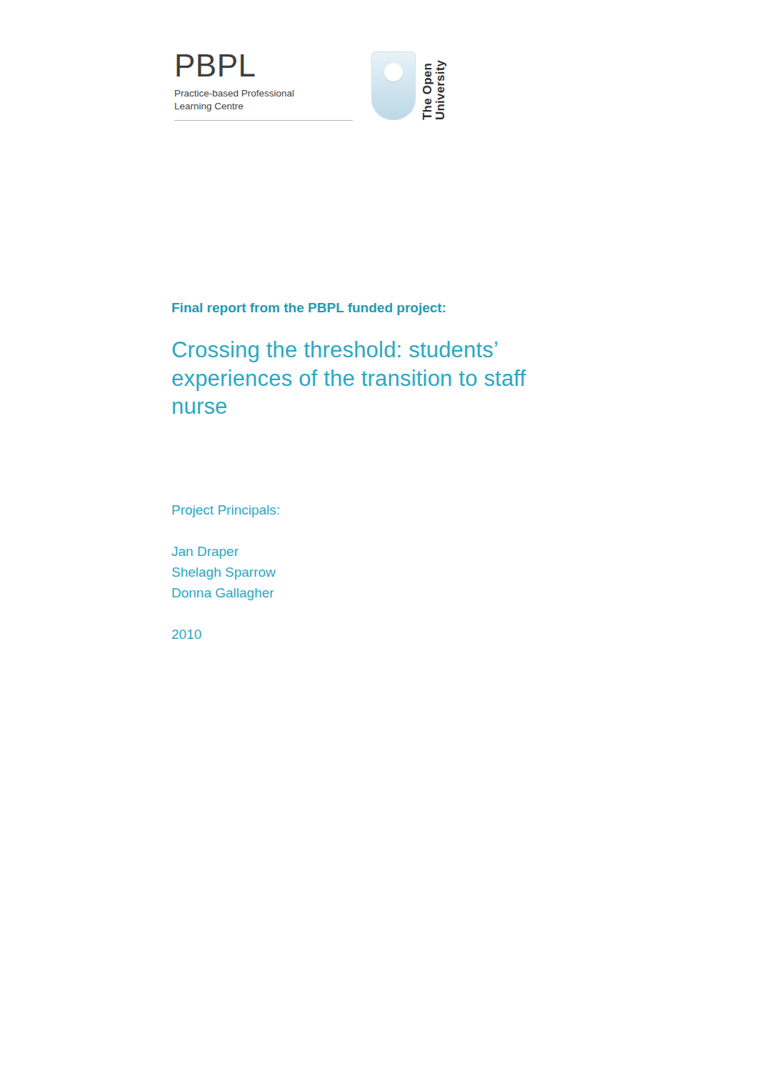PBPL
Practice-based Professional
Learning Centre
The Open
University
Final report from the PBPL funded project:
Crossing the threshold: students’ experiences of the transition to staff nurse
Project Principals:
Jan Draper
Shelagh Sparrow
Donna Gallagher
2010